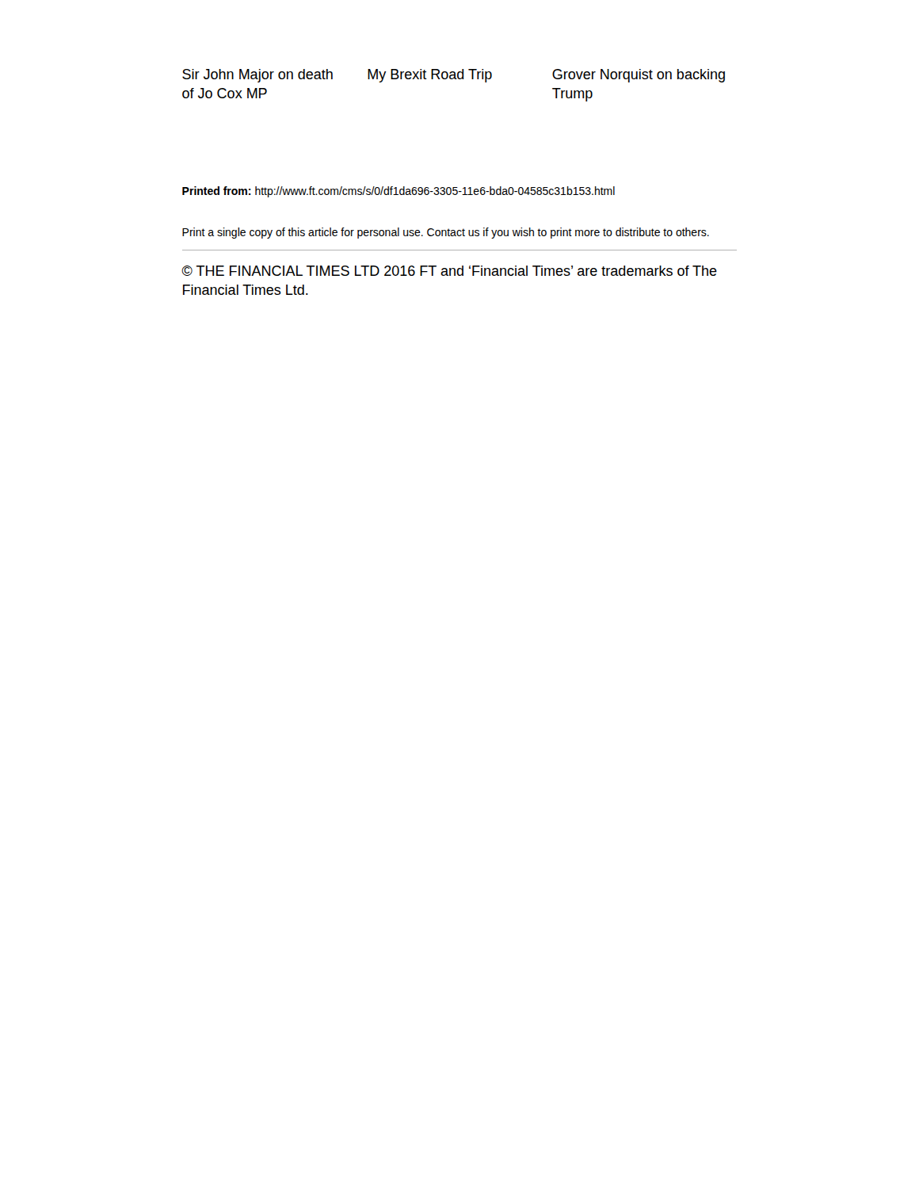Sir John Major on death of Jo Cox MP
My Brexit Road Trip
Grover Norquist on backing Trump
Printed from: http://www.ft.com/cms/s/0/df1da696-3305-11e6-bda0-04585c31b153.html
Print a single copy of this article for personal use. Contact us if you wish to print more to distribute to others.
© THE FINANCIAL TIMES LTD 2016 FT and ‘Financial Times’ are trademarks of The Financial Times Ltd.